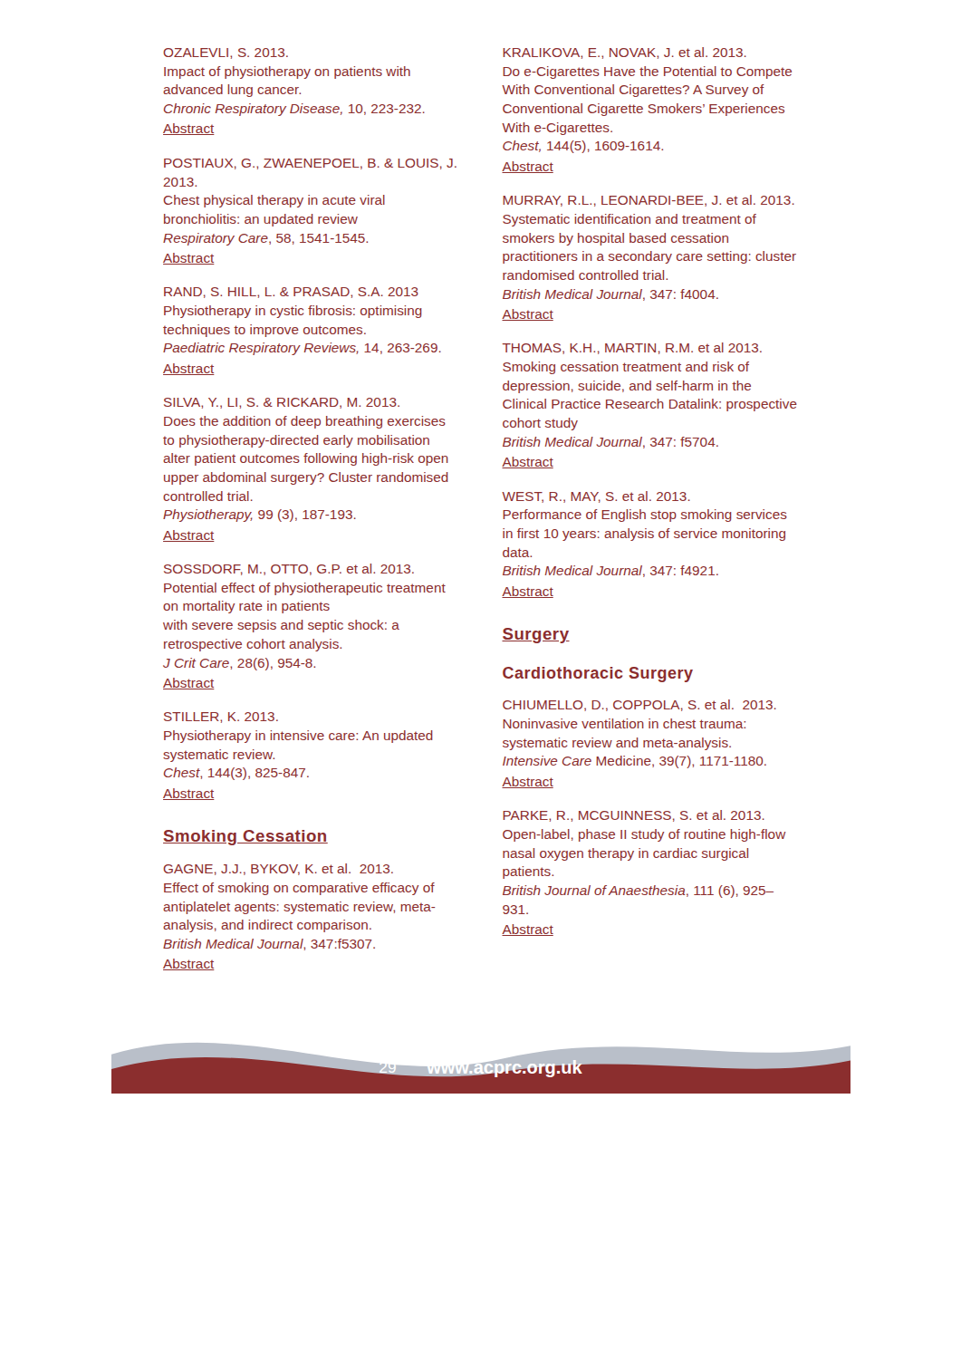OZALEVLI, S. 2013.
Impact of physiotherapy on patients with advanced lung cancer.
Chronic Respiratory Disease, 10, 223-232.
Abstract
POSTIAUX, G., ZWAENEPOEL, B. & LOUIS, J. 2013.
Chest physical therapy in acute viral bronchiolitis: an updated review
Respiratory Care, 58, 1541-1545.
Abstract
RAND, S. HILL, L. & PRASAD, S.A. 2013
Physiotherapy in cystic fibrosis: optimising techniques to improve outcomes.
Paediatric Respiratory Reviews, 14, 263-269.
Abstract
SILVA, Y., LI, S. & RICKARD, M. 2013.
Does the addition of deep breathing exercises to physiotherapy-directed early mobilisation alter patient outcomes following high-risk open upper abdominal surgery? Cluster randomised controlled trial.
Physiotherapy, 99 (3), 187-193.
Abstract
SOSSDORF, M., OTTO, G.P. et al. 2013.
Potential effect of physiotherapeutic treatment on mortality rate in patients
with severe sepsis and septic shock: a retrospective cohort analysis.
J Crit Care, 28(6), 954-8.
Abstract
STILLER, K. 2013.
Physiotherapy in intensive care: An updated systematic review.
Chest, 144(3), 825-847.
Abstract
Smoking Cessation
GAGNE, J.J., BYKOV, K. et al. 2013.
Effect of smoking on comparative efficacy of antiplatelet agents: systematic review, meta-analysis, and indirect comparison.
British Medical Journal, 347:f5307.
Abstract
KRALIKOVA, E., NOVAK, J. et al. 2013.
Do e-Cigarettes Have the Potential to Compete With Conventional Cigarettes? A Survey of Conventional Cigarette Smokers’ Experiences With e-Cigarettes.
Chest, 144(5), 1609-1614.
Abstract
MURRAY, R.L., LEONARDI-BEE, J. et al. 2013.
Systematic identification and treatment of smokers by hospital based cessation practitioners in a secondary care setting: cluster randomised controlled trial.
British Medical Journal, 347: f4004.
Abstract
THOMAS, K.H., MARTIN, R.M. et al 2013.
Smoking cessation treatment and risk of depression, suicide, and self-harm in the Clinical Practice Research Datalink: prospective cohort study
British Medical Journal, 347: f5704.
Abstract
WEST, R., MAY, S. et al. 2013.
Performance of English stop smoking services in first 10 years: analysis of service monitoring data.
British Medical Journal, 347: f4921.
Abstract
Surgery
Cardiothoracic Surgery
CHIUMELLO, D., COPPOLA, S. et al. 2013.
Noninvasive ventilation in chest trauma: systematic review and meta-analysis.
Intensive Care Medicine, 39(7), 1171-1180.
Abstract
PARKE, R., MCGUINNESS, S. et al. 2013.
Open-label, phase II study of routine high-flow nasal oxygen therapy in cardiac surgical patients.
British Journal of Anaesthesia, 111 (6), 925–931.
Abstract
29 www.acprc.org.uk